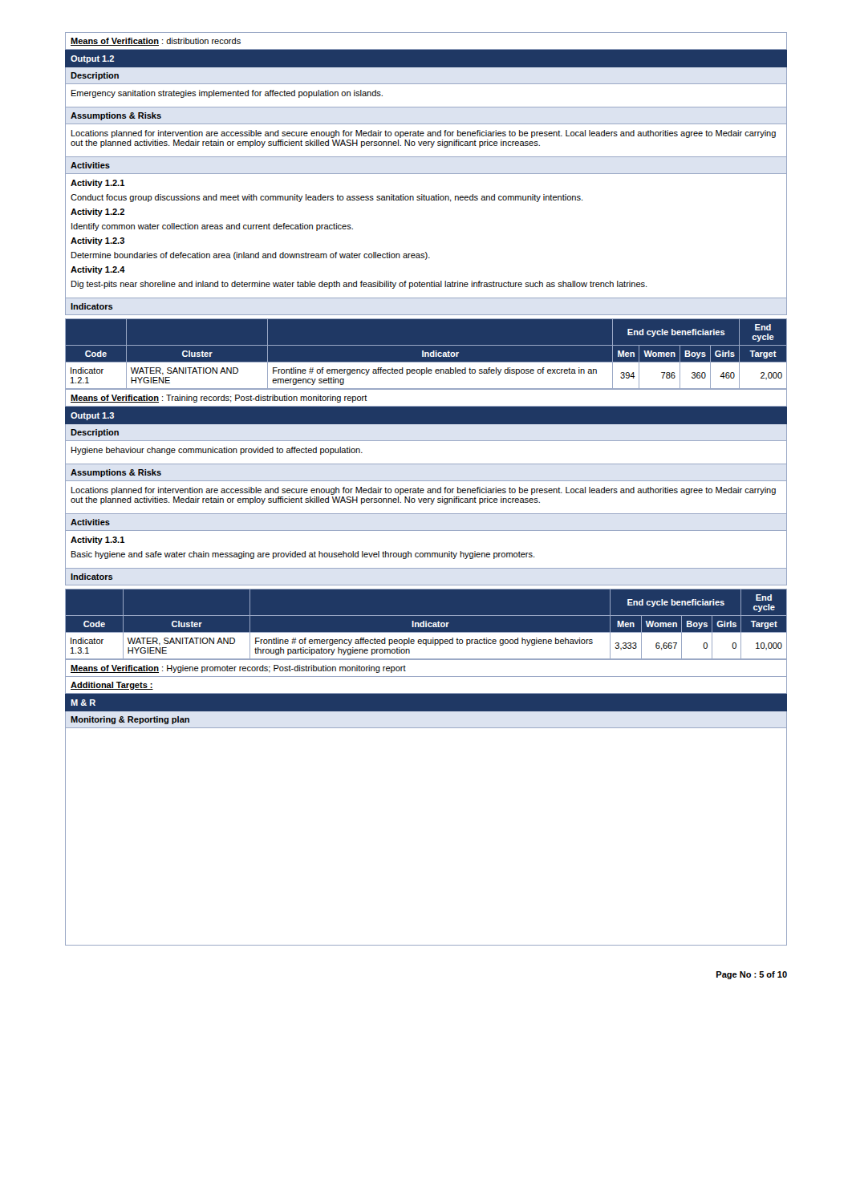Means of Verification : distribution records
Output 1.2
Description
Emergency sanitation strategies implemented for affected population on islands.
Assumptions & Risks
Locations planned for intervention are accessible and secure enough for Medair to operate and for beneficiaries to be present. Local leaders and authorities agree to Medair carrying out the planned activities. Medair retain or employ sufficient skilled WASH personnel. No very significant price increases.
Activities
Activity 1.2.1
Conduct focus group discussions and meet with community leaders to assess sanitation situation, needs and community intentions.
Activity 1.2.2
Identify common water collection areas and current defecation practices.
Activity 1.2.3
Determine boundaries of defecation area (inland and downstream of water collection areas).
Activity 1.2.4
Dig test-pits near shoreline and inland to determine water table depth and feasibility of potential latrine infrastructure such as shallow trench latrines.
Indicators
| | | | End cycle beneficiaries | End cycle |
| --- | --- | --- | --- | --- |
| Code | Cluster | Indicator | Men | Women | Boys | Girls | Target |
| Indicator 1.2.1 | WATER, SANITATION AND HYGIENE | Frontline # of emergency affected people enabled to safely dispose of excreta in an emergency setting | 394 | 786 | 360 | 460 | 2,000 |
Means of Verification : Training records; Post-distribution monitoring report
Output 1.3
Description
Hygiene behaviour change communication provided to affected population.
Assumptions & Risks
Locations planned for intervention are accessible and secure enough for Medair to operate and for beneficiaries to be present. Local leaders and authorities agree to Medair carrying out the planned activities. Medair retain or employ sufficient skilled WASH personnel. No very significant price increases.
Activities
Activity 1.3.1
Basic hygiene and safe water chain messaging are provided at household level through community hygiene promoters.
Indicators
| | | | End cycle beneficiaries | End cycle |
| --- | --- | --- | --- | --- |
| Code | Cluster | Indicator | Men | Women | Boys | Girls | Target |
| Indicator 1.3.1 | WATER, SANITATION AND HYGIENE | Frontline # of emergency affected people equipped to practice good hygiene behaviors through participatory hygiene promotion | 3,333 | 6,667 | 0 | 0 | 10,000 |
Means of Verification : Hygiene promoter records; Post-distribution monitoring report
Additional Targets :
M & R
Monitoring & Reporting plan
Page No : 5 of 10